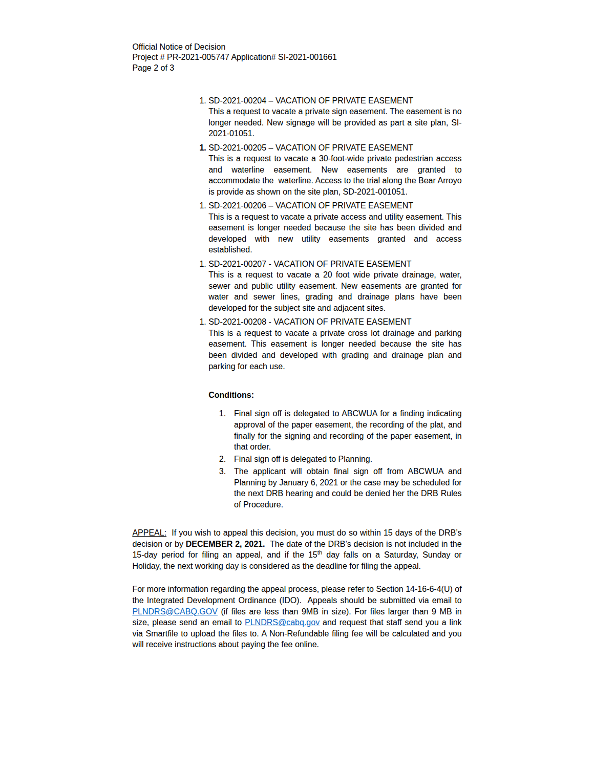Official Notice of Decision
Project # PR-2021-005747 Application# SI-2021-001661
Page 2 of 3
SD-2021-00204 – VACATION OF PRIVATE EASEMENT
This a request to vacate a private sign easement. The easement is no longer needed. New signage will be provided as part a site plan, SI-2021-01051.
SD-2021-00205 – VACATION OF PRIVATE EASEMENT
This is a request to vacate a 30-foot-wide private pedestrian access and waterline easement. New easements are granted to accommodate the waterline. Access to the trial along the Bear Arroyo is provide as shown on the site plan, SD-2021-001051.
SD-2021-00206 – VACATION OF PRIVATE EASEMENT
This is a request to vacate a private access and utility easement. This easement is longer needed because the site has been divided and developed with new utility easements granted and access established.
SD-2021-00207 - VACATION OF PRIVATE EASEMENT
This is a request to vacate a 20 foot wide private drainage, water, sewer and public utility easement. New easements are granted for water and sewer lines, grading and drainage plans have been developed for the subject site and adjacent sites.
SD-2021-00208 - VACATION OF PRIVATE EASEMENT
This is a request to vacate a private cross lot drainage and parking easement. This easement is longer needed because the site has been divided and developed with grading and drainage plan and parking for each use.
Conditions:
Final sign off is delegated to ABCWUA for a finding indicating approval of the paper easement, the recording of the plat, and finally for the signing and recording of the paper easement, in that order.
Final sign off is delegated to Planning.
The applicant will obtain final sign off from ABCWUA and Planning by January 6, 2021 or the case may be scheduled for the next DRB hearing and could be denied her the DRB Rules of Procedure.
APPEAL: If you wish to appeal this decision, you must do so within 15 days of the DRB’s decision or by DECEMBER 2, 2021. The date of the DRB’s decision is not included in the 15-day period for filing an appeal, and if the 15th day falls on a Saturday, Sunday or Holiday, the next working day is considered as the deadline for filing the appeal.
For more information regarding the appeal process, please refer to Section 14-16-6-4(U) of the Integrated Development Ordinance (IDO). Appeals should be submitted via email to PLNDRS@CABQ.GOV (if files are less than 9MB in size). For files larger than 9 MB in size, please send an email to PLNDRS@cabq.gov and request that staff send you a link via Smartfile to upload the files to. A Non-Refundable filing fee will be calculated and you will receive instructions about paying the fee online.